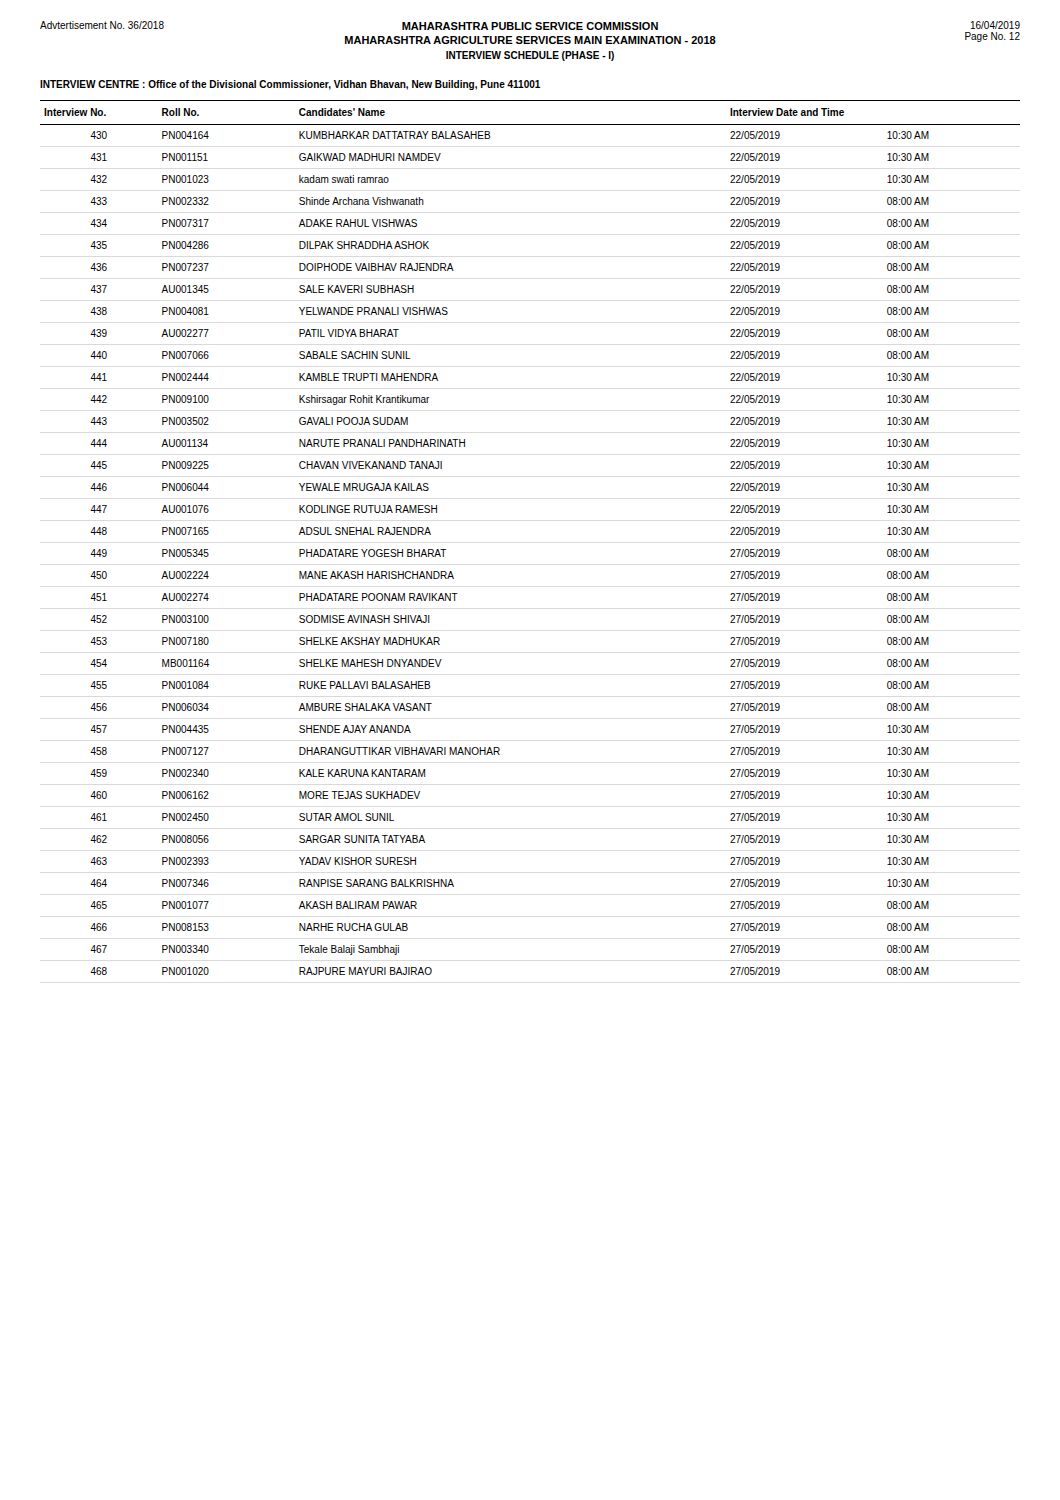Advtertisement No. 36/2018
MAHARASHTRA PUBLIC SERVICE COMMISSION
MAHARASHTRA AGRICULTURE SERVICES MAIN EXAMINATION - 2018
INTERVIEW SCHEDULE (PHASE - I)
16/04/2019
Page No. 12
INTERVIEW CENTRE : Office of the Divisional Commissioner, Vidhan Bhavan, New Building, Pune 411001
| Interview No. | Roll No. | Candidates' Name | Interview Date and Time |
| --- | --- | --- | --- |
| 430 | PN004164 | KUMBHARKAR DATTATRAY BALASAHEB | 22/05/2019 | 10:30 AM |
| 431 | PN001151 | GAIKWAD MADHURI NAMDEV | 22/05/2019 | 10:30 AM |
| 432 | PN001023 | kadam swati ramrao | 22/05/2019 | 10:30 AM |
| 433 | PN002332 | Shinde Archana Vishwanath | 22/05/2019 | 08:00 AM |
| 434 | PN007317 | ADAKE RAHUL VISHWAS | 22/05/2019 | 08:00 AM |
| 435 | PN004286 | DILPAK SHRADDHA ASHOK | 22/05/2019 | 08:00 AM |
| 436 | PN007237 | DOIPHODE VAIBHAV RAJENDRA | 22/05/2019 | 08:00 AM |
| 437 | AU001345 | SALE KAVERI SUBHASH | 22/05/2019 | 08:00 AM |
| 438 | PN004081 | YELWANDE PRANALI VISHWAS | 22/05/2019 | 08:00 AM |
| 439 | AU002277 | PATIL VIDYA BHARAT | 22/05/2019 | 08:00 AM |
| 440 | PN007066 | SABALE SACHIN SUNIL | 22/05/2019 | 08:00 AM |
| 441 | PN002444 | KAMBLE TRUPTI MAHENDRA | 22/05/2019 | 10:30 AM |
| 442 | PN009100 | Kshirsagar Rohit Krantikumar | 22/05/2019 | 10:30 AM |
| 443 | PN003502 | GAVALI POOJA SUDAM | 22/05/2019 | 10:30 AM |
| 444 | AU001134 | NARUTE PRANALI PANDHARINATH | 22/05/2019 | 10:30 AM |
| 445 | PN009225 | CHAVAN VIVEKANAND TANAJI | 22/05/2019 | 10:30 AM |
| 446 | PN006044 | YEWALE MRUGAJA KAILAS | 22/05/2019 | 10:30 AM |
| 447 | AU001076 | KODLINGE RUTUJA RAMESH | 22/05/2019 | 10:30 AM |
| 448 | PN007165 | ADSUL SNEHAL RAJENDRA | 22/05/2019 | 10:30 AM |
| 449 | PN005345 | PHADATARE YOGESH BHARAT | 27/05/2019 | 08:00 AM |
| 450 | AU002224 | MANE AKASH HARISHCHANDRA | 27/05/2019 | 08:00 AM |
| 451 | AU002274 | PHADATARE POONAM RAVIKANT | 27/05/2019 | 08:00 AM |
| 452 | PN003100 | SODMISE AVINASH SHIVAJI | 27/05/2019 | 08:00 AM |
| 453 | PN007180 | SHELKE AKSHAY MADHUKAR | 27/05/2019 | 08:00 AM |
| 454 | MB001164 | SHELKE MAHESH DNYANDEV | 27/05/2019 | 08:00 AM |
| 455 | PN001084 | RUKE PALLAVI BALASAHEB | 27/05/2019 | 08:00 AM |
| 456 | PN006034 | AMBURE SHALAKA VASANT | 27/05/2019 | 08:00 AM |
| 457 | PN004435 | SHENDE AJAY ANANDA | 27/05/2019 | 10:30 AM |
| 458 | PN007127 | DHARANGUTTIKAR VIBHAVARI MANOHAR | 27/05/2019 | 10:30 AM |
| 459 | PN002340 | KALE KARUNA KANTARAM | 27/05/2019 | 10:30 AM |
| 460 | PN006162 | MORE TEJAS SUKHADEV | 27/05/2019 | 10:30 AM |
| 461 | PN002450 | SUTAR AMOL SUNIL | 27/05/2019 | 10:30 AM |
| 462 | PN008056 | SARGAR SUNITA TATYABA | 27/05/2019 | 10:30 AM |
| 463 | PN002393 | YADAV KISHOR SURESH | 27/05/2019 | 10:30 AM |
| 464 | PN007346 | RANPISE SARANG BALKRISHNA | 27/05/2019 | 10:30 AM |
| 465 | PN001077 | AKASH BALIRAM PAWAR | 27/05/2019 | 08:00 AM |
| 466 | PN008153 | NARHE RUCHA GULAB | 27/05/2019 | 08:00 AM |
| 467 | PN003340 | Tekale Balaji Sambhaji | 27/05/2019 | 08:00 AM |
| 468 | PN001020 | RAJPURE MAYURI BAJIRAO | 27/05/2019 | 08:00 AM |